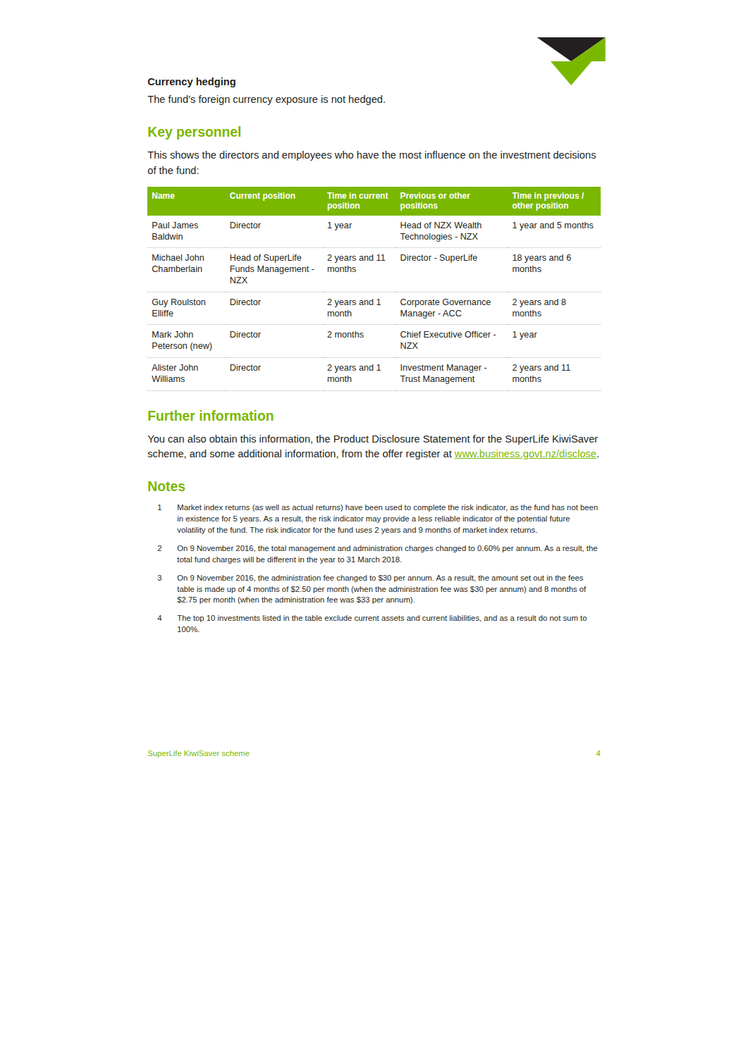Currency hedging
The fund’s foreign currency exposure is not hedged.
Key personnel
This shows the directors and employees who have the most influence on the investment decisions of the fund:
| Name | Current position | Time in current position | Previous or other positions | Time in previous / other position |
| --- | --- | --- | --- | --- |
| Paul James Baldwin | Director | 1 year | Head of NZX Wealth Technologies - NZX | 1 year and 5 months |
| Michael John Chamberlain | Head of SuperLife Funds Management - NZX | 2 years and 11 months | Director - SuperLife | 18 years and 6 months |
| Guy Roulston Elliffe | Director | 2 years and 1 month | Corporate Governance Manager - ACC | 2 years and 8 months |
| Mark John Peterson (new) | Director | 2 months | Chief Executive Officer - NZX | 1 year |
| Alister John Williams | Director | 2 years and 1 month | Investment Manager - Trust Management | 2 years and 11 months |
Further information
You can also obtain this information, the Product Disclosure Statement for the SuperLife KiwiSaver scheme, and some additional information, from the offer register at www.business.govt.nz/disclose.
Notes
1 Market index returns (as well as actual returns) have been used to complete the risk indicator, as the fund has not been in existence for 5 years. As a result, the risk indicator may provide a less reliable indicator of the potential future volatility of the fund. The risk indicator for the fund uses 2 years and 9 months of market index returns.
2 On 9 November 2016, the total management and administration charges changed to 0.60% per annum. As a result, the total fund charges will be different in the year to 31 March 2018.
3 On 9 November 2016, the administration fee changed to $30 per annum. As a result, the amount set out in the fees table is made up of 4 months of $2.50 per month (when the administration fee was $30 per annum) and 8 months of $2.75 per month (when the administration fee was $33 per annum).
4 The top 10 investments listed in the table exclude current assets and current liabilities, and as a result do not sum to 100%.
SuperLife KiwiSaver scheme 4